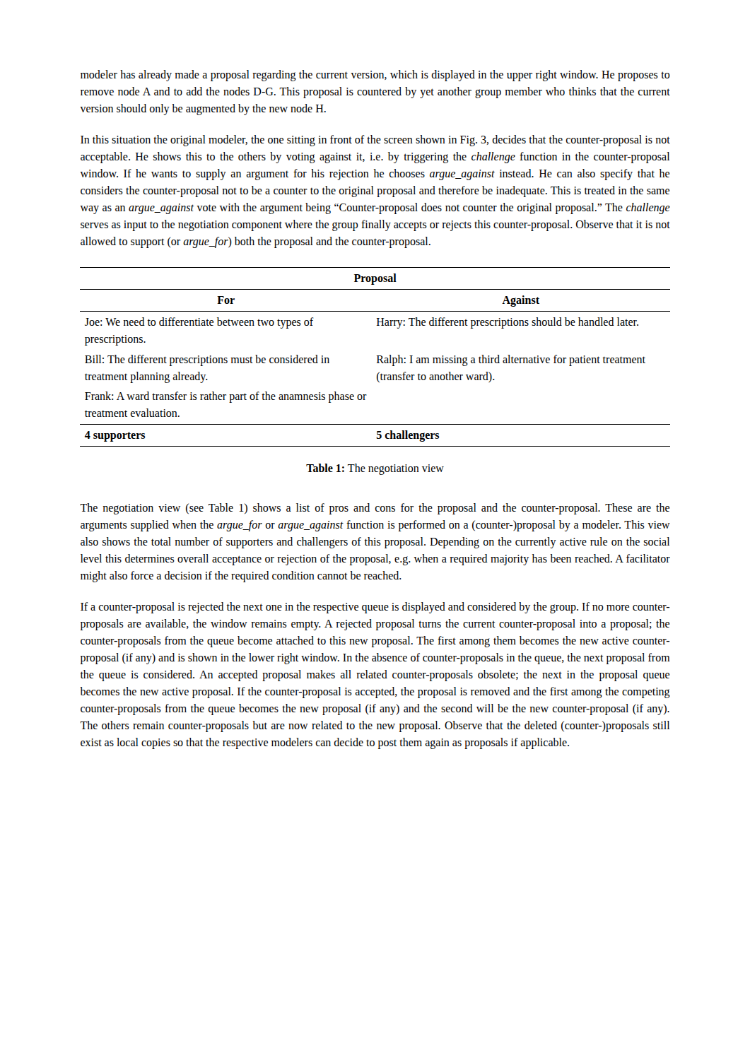modeler has already made a proposal regarding the current version, which is displayed in the upper right window. He proposes to remove node A and to add the nodes D-G. This proposal is countered by yet another group member who thinks that the current version should only be augmented by the new node H.
In this situation the original modeler, the one sitting in front of the screen shown in Fig. 3, decides that the counter-proposal is not acceptable. He shows this to the others by voting against it, i.e. by triggering the challenge function in the counter-proposal window. If he wants to supply an argument for his rejection he chooses argue_against instead. He can also specify that he considers the counter-proposal not to be a counter to the original proposal and therefore be inadequate. This is treated in the same way as an argue_against vote with the argument being “Counter-proposal does not counter the original proposal.” The challenge serves as input to the negotiation component where the group finally accepts or rejects this counter-proposal. Observe that it is not allowed to support (or argue_for) both the proposal and the counter-proposal.
| Proposal |
| --- |
| For | Against |
| Joe: We need to differentiate between two types of prescriptions. | Harry: The different prescriptions should be handled later. |
| Bill: The different prescriptions must be considered in treatment planning already. | Ralph: I am missing a third alternative for patient treatment (transfer to another ward). |
| Frank: A ward transfer is rather part of the anamnesis phase or treatment evaluation. | |
| 4 supporters | 5 challengers |
Table 1: The negotiation view
The negotiation view (see Table 1) shows a list of pros and cons for the proposal and the counter-proposal. These are the arguments supplied when the argue_for or argue_against function is performed on a (counter-)proposal by a modeler. This view also shows the total number of supporters and challengers of this proposal. Depending on the currently active rule on the social level this determines overall acceptance or rejection of the proposal, e.g. when a required majority has been reached. A facilitator might also force a decision if the required condition cannot be reached.
If a counter-proposal is rejected the next one in the respective queue is displayed and considered by the group. If no more counter-proposals are available, the window remains empty. A rejected proposal turns the current counter-proposal into a proposal; the counter-proposals from the queue become attached to this new proposal. The first among them becomes the new active counter-proposal (if any) and is shown in the lower right window. In the absence of counter-proposals in the queue, the next proposal from the queue is considered. An accepted proposal makes all related counter-proposals obsolete; the next in the proposal queue becomes the new active proposal. If the counter-proposal is accepted, the proposal is removed and the first among the competing counter-proposals from the queue becomes the new proposal (if any) and the second will be the new counter-proposal (if any). The others remain counter-proposals but are now related to the new proposal. Observe that the deleted (counter-)proposals still exist as local copies so that the respective modelers can decide to post them again as proposals if applicable.